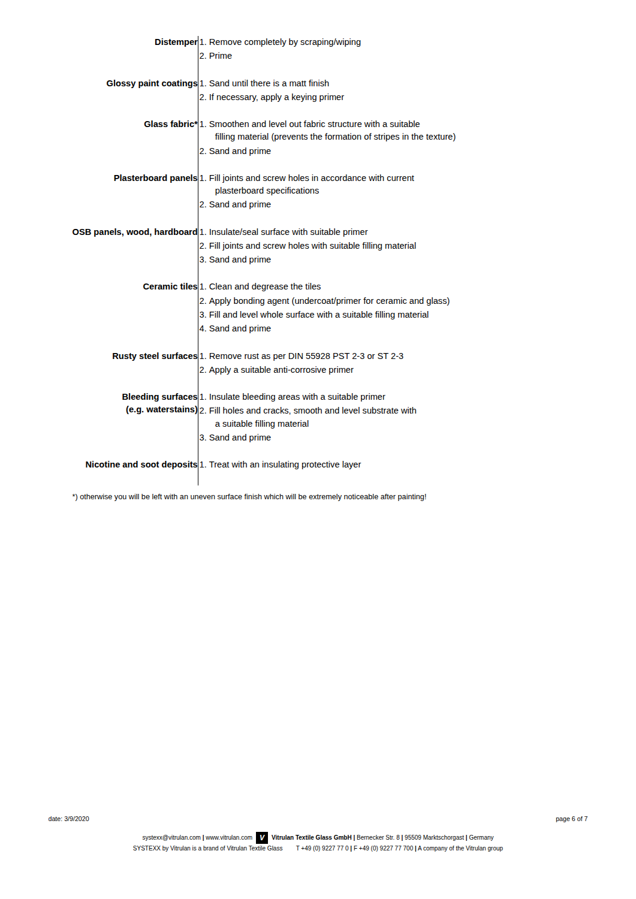| Distemper | Remove completely by scraping/wiping Prime |
| Glossy paint coatings | Sand until there is a matt finish If necessary, apply a keying primer |
| Glass fabric* | Smoothen and level out fabric structure with a suitable filling material (prevents the formation of stripes in the texture) Sand and prime |
| Plasterboard panels | Fill joints and screw holes in accordance with current plasterboard specifications Sand and prime |
| OSB panels, wood, hardboard | Insulate/seal surface with suitable primer Fill joints and screw holes with suitable filling material Sand and prime |
| Ceramic tiles | Clean and degrease the tiles Apply bonding agent (undercoat/primer for ceramic and glass) Fill and level whole surface with a suitable filling material Sand and prime |
| Rusty steel surfaces | Remove rust as per DIN 55928 PST 2-3 or ST 2-3 Apply a suitable anti-corrosive primer |
| Bleeding surfaces (e.g. waterstains) | Insulate bleeding areas with a suitable primer Fill holes and cracks, smooth and level substrate with a suitable filling material Sand and prime |
| Nicotine and soot deposits | Treat with an insulating protective layer |
*) otherwise you will be left with an uneven surface finish which will be extremely noticeable after painting!
date: 3/9/2020 page 6 of 7
systexx@vitrulan.com | www.vitrulan.comVVitrulan Textile Glass GmbH | Bernecker Str. 8 | 95509 Marktschorgast | Germany
SYSTEXX by Vitrulan is a brand of Vitrulan Textile Glass T +49 (0) 9227 77 0 | F +49 (0) 9227 77 700 | A company of the Vitrulan group